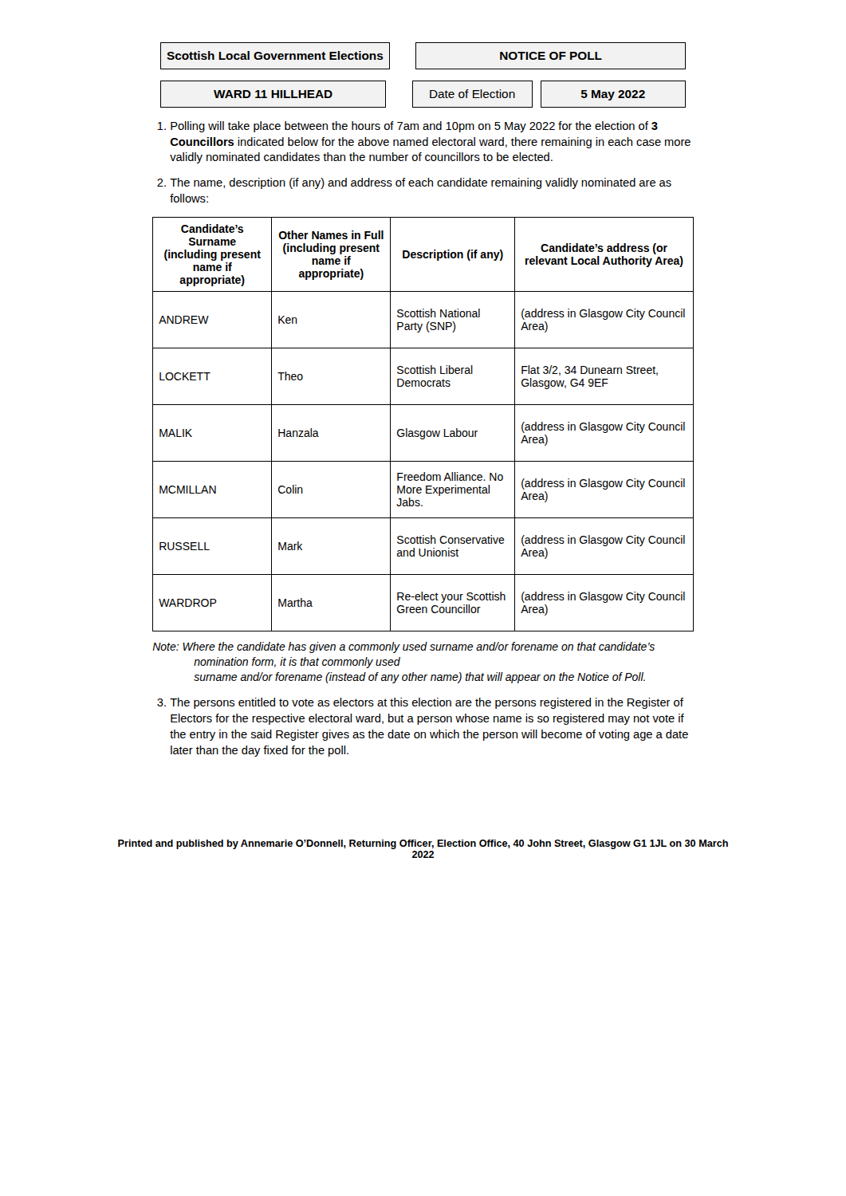| Scottish Local Government Elections | | NOTICE OF POLL |
| WARD 11 HILLHEAD | | Date of Election | 5 May 2022 |
Polling will take place between the hours of 7am and 10pm on 5 May 2022 for the election of 3 Councillors indicated below for the above named electoral ward, there remaining in each case more validly nominated candidates than the number of councillors to be elected.
The name, description (if any) and address of each candidate remaining validly nominated are as follows:
| Candidate’s Surname (including present name if appropriate) | Other Names in Full (including present name if appropriate) | Description (if any) | Candidate’s address (or relevant Local Authority Area) |
| --- | --- | --- | --- |
| ANDREW | Ken | Scottish National Party (SNP) | (address in Glasgow City Council Area) |
| LOCKETT | Theo | Scottish Liberal Democrats | Flat 3/2, 34 Dunearn Street, Glasgow, G4 9EF |
| MALIK | Hanzala | Glasgow Labour | (address in Glasgow City Council Area) |
| MCMILLAN | Colin | Freedom Alliance. No More Experimental Jabs. | (address in Glasgow City Council Area) |
| RUSSELL | Mark | Scottish Conservative and Unionist | (address in Glasgow City Council Area) |
| WARDROP | Martha | Re-elect your Scottish Green Councillor | (address in Glasgow City Council Area) |
Note: Where the candidate has given a commonly used surname and/or forename on that candidate’s nomination form, it is that commonly used surname and/or forename (instead of any other name) that will appear on the Notice of Poll.
The persons entitled to vote as electors at this election are the persons registered in the Register of Electors for the respective electoral ward, but a person whose name is so registered may not vote if the entry in the said Register gives as the date on which the person will become of voting age a date later than the day fixed for the poll.
Printed and published by Annemarie O’Donnell, Returning Officer, Election Office, 40 John Street, Glasgow G1 1JL on 30 March 2022